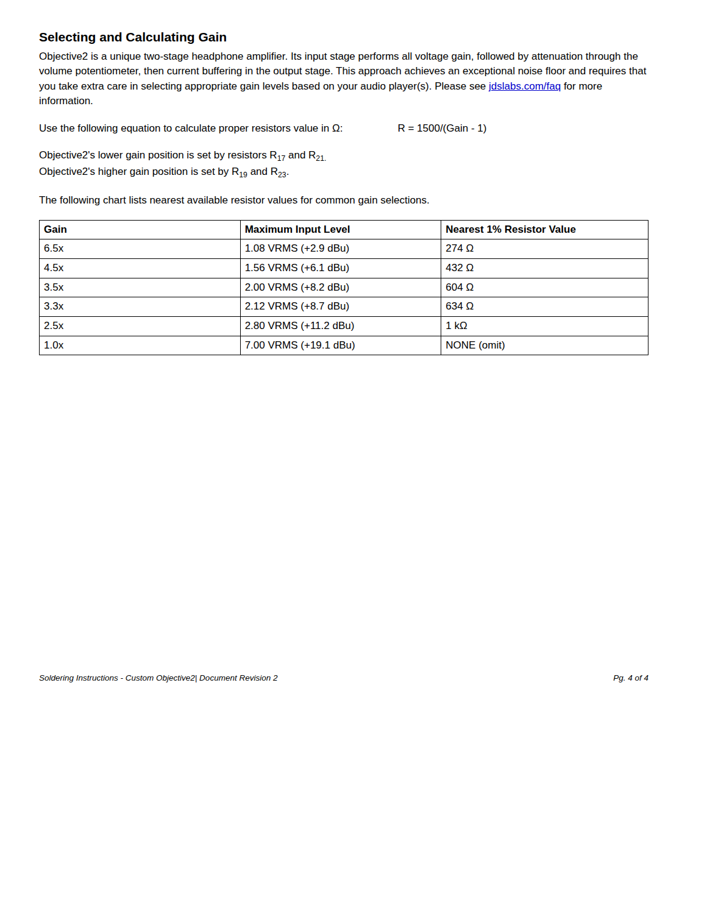Selecting and Calculating Gain
Objective2 is a unique two-stage headphone amplifier. Its input stage performs all voltage gain, followed by attenuation through the volume potentiometer, then current buffering in the output stage. This approach achieves an exceptional noise floor and requires that you take extra care in selecting appropriate gain levels based on your audio player(s). Please see jdslabs.com/faq for more information.
Use the following equation to calculate proper resistors value in Ω:R = 1500/(Gain - 1)
Objective2's lower gain position is set by resistors R17 and R21. Objective2's higher gain position is set by R19 and R23.
The following chart lists nearest available resistor values for common gain selections.
| Gain | Maximum Input Level | Nearest 1% Resistor Value |
| --- | --- | --- |
| 6.5x | 1.08 VRMS (+2.9 dBu) | 274 Ω |
| 4.5x | 1.56 VRMS (+6.1 dBu) | 432 Ω |
| 3.5x | 2.00 VRMS (+8.2 dBu) | 604 Ω |
| 3.3x | 2.12 VRMS (+8.7 dBu) | 634 Ω |
| 2.5x | 2.80 VRMS (+11.2 dBu) | 1 kΩ |
| 1.0x | 7.00 VRMS (+19.1 dBu) | NONE (omit) |
Soldering Instructions - Custom Objective2| Document Revision 2
Pg. 4 of 4